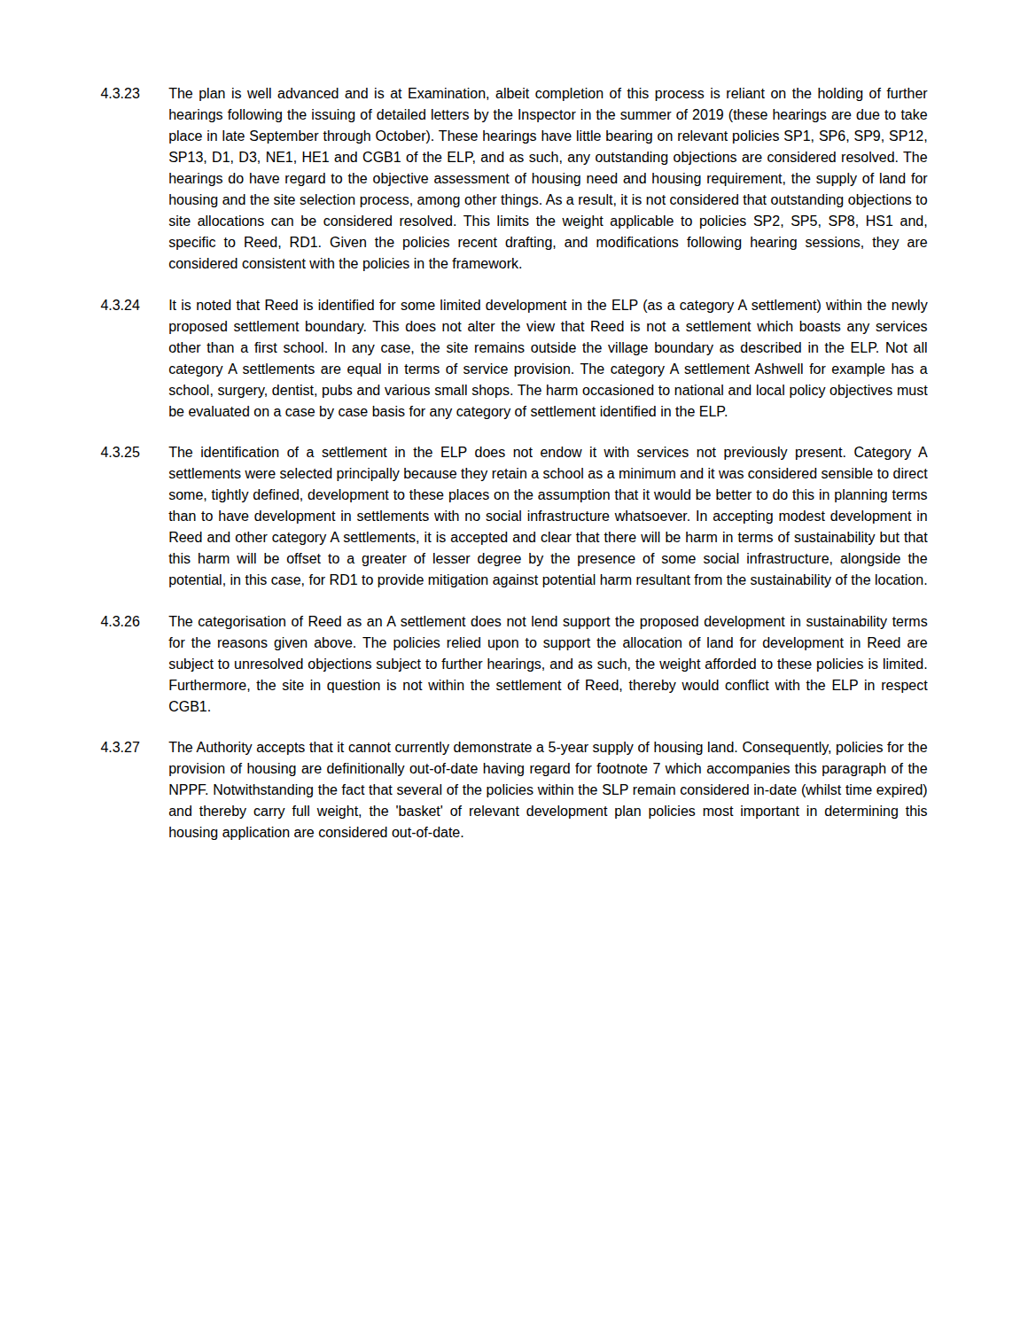4.3.23
The plan is well advanced and is at Examination, albeit completion of this process is reliant on the holding of further hearings following the issuing of detailed letters by the Inspector in the summer of 2019 (these hearings are due to take place in late September through October). These hearings have little bearing on relevant policies SP1, SP6, SP9, SP12, SP13, D1, D3, NE1, HE1 and CGB1 of the ELP, and as such, any outstanding objections are considered resolved. The hearings do have regard to the objective assessment of housing need and housing requirement, the supply of land for housing and the site selection process, among other things. As a result, it is not considered that outstanding objections to site allocations can be considered resolved. This limits the weight applicable to policies SP2, SP5, SP8, HS1 and, specific to Reed, RD1. Given the policies recent drafting, and modifications following hearing sessions, they are considered consistent with the policies in the framework.
4.3.24
It is noted that Reed is identified for some limited development in the ELP (as a category A settlement) within the newly proposed settlement boundary. This does not alter the view that Reed is not a settlement which boasts any services other than a first school. In any case, the site remains outside the village boundary as described in the ELP. Not all category A settlements are equal in terms of service provision. The category A settlement Ashwell for example has a school, surgery, dentist, pubs and various small shops. The harm occasioned to national and local policy objectives must be evaluated on a case by case basis for any category of settlement identified in the ELP.
4.3.25
The identification of a settlement in the ELP does not endow it with services not previously present. Category A settlements were selected principally because they retain a school as a minimum and it was considered sensible to direct some, tightly defined, development to these places on the assumption that it would be better to do this in planning terms than to have development in settlements with no social infrastructure whatsoever. In accepting modest development in Reed and other category A settlements, it is accepted and clear that there will be harm in terms of sustainability but that this harm will be offset to a greater of lesser degree by the presence of some social infrastructure, alongside the potential, in this case, for RD1 to provide mitigation against potential harm resultant from the sustainability of the location.
4.3.26
The categorisation of Reed as an A settlement does not lend support the proposed development in sustainability terms for the reasons given above. The policies relied upon to support the allocation of land for development in Reed are subject to unresolved objections subject to further hearings, and as such, the weight afforded to these policies is limited. Furthermore, the site in question is not within the settlement of Reed, thereby would conflict with the ELP in respect CGB1.
4.3.27
The Authority accepts that it cannot currently demonstrate a 5-year supply of housing land. Consequently, policies for the provision of housing are definitionally out-of-date having regard for footnote 7 which accompanies this paragraph of the NPPF. Notwithstanding the fact that several of the policies within the SLP remain considered in-date (whilst time expired) and thereby carry full weight, the 'basket' of relevant development plan policies most important in determining this housing application are considered out-of-date.